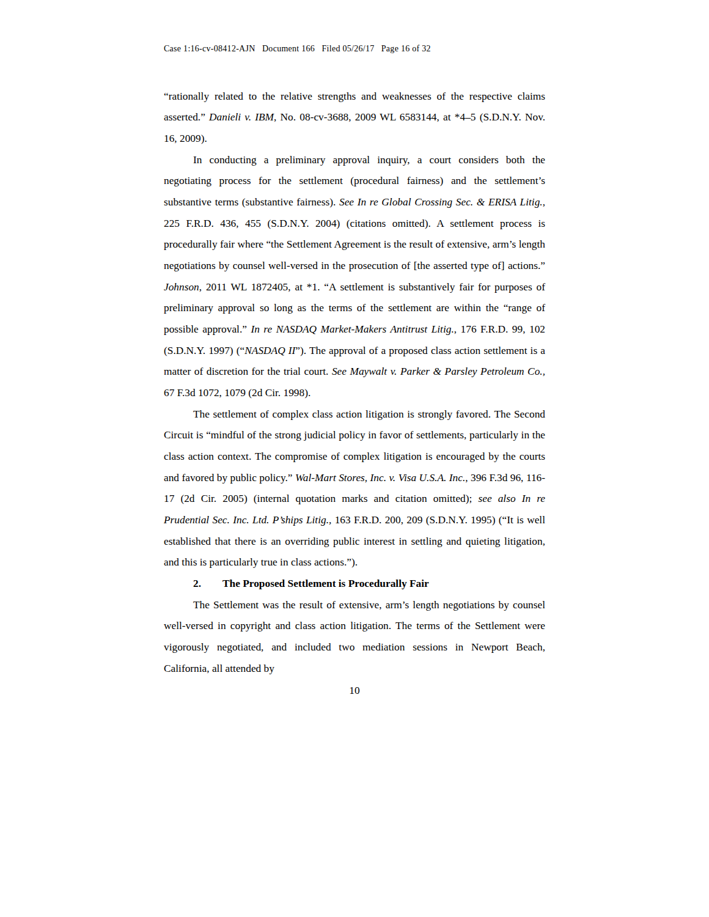Case 1:16-cv-08412-AJN Document 166 Filed 05/26/17 Page 16 of 32
“rationally related to the relative strengths and weaknesses of the respective claims asserted.” Danieli v. IBM, No. 08-cv-3688, 2009 WL 6583144, at *4–5 (S.D.N.Y. Nov. 16, 2009).
In conducting a preliminary approval inquiry, a court considers both the negotiating process for the settlement (procedural fairness) and the settlement’s substantive terms (substantive fairness). See In re Global Crossing Sec. & ERISA Litig., 225 F.R.D. 436, 455 (S.D.N.Y. 2004) (citations omitted). A settlement process is procedurally fair where “the Settlement Agreement is the result of extensive, arm’s length negotiations by counsel well-versed in the prosecution of [the asserted type of] actions.” Johnson, 2011 WL 1872405, at *1. “A settlement is substantively fair for purposes of preliminary approval so long as the terms of the settlement are within the “range of possible approval.” In re NASDAQ Market-Makers Antitrust Litig., 176 F.R.D. 99, 102 (S.D.N.Y. 1997) (“NASDAQ II”). The approval of a proposed class action settlement is a matter of discretion for the trial court. See Maywalt v. Parker & Parsley Petroleum Co., 67 F.3d 1072, 1079 (2d Cir. 1998).
The settlement of complex class action litigation is strongly favored. The Second Circuit is “mindful of the strong judicial policy in favor of settlements, particularly in the class action context. The compromise of complex litigation is encouraged by the courts and favored by public policy.” Wal-Mart Stores, Inc. v. Visa U.S.A. Inc., 396 F.3d 96, 116-17 (2d Cir. 2005) (internal quotation marks and citation omitted); see also In re Prudential Sec. Inc. Ltd. P’ships Litig., 163 F.R.D. 200, 209 (S.D.N.Y. 1995) (“It is well established that there is an overriding public interest in settling and quieting litigation, and this is particularly true in class actions.”).
2. The Proposed Settlement is Procedurally Fair
The Settlement was the result of extensive, arm’s length negotiations by counsel well-versed in copyright and class action litigation. The terms of the Settlement were vigorously negotiated, and included two mediation sessions in Newport Beach, California, all attended by
10